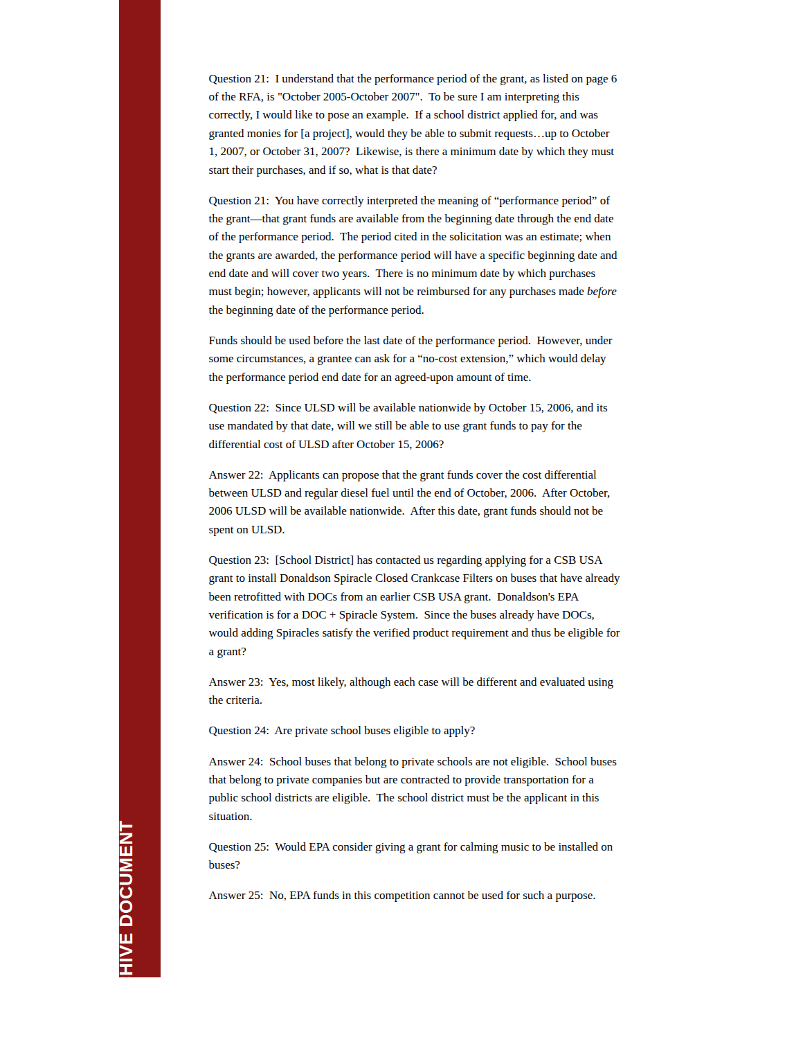US EPA ARCHIVE DOCUMENT
Question 21: I understand that the performance period of the grant, as listed on page 6 of the RFA, is "October 2005-October 2007". To be sure I am interpreting this correctly, I would like to pose an example. If a school district applied for, and was granted monies for [a project], would they be able to submit requests…up to October 1, 2007, or October 31, 2007? Likewise, is there a minimum date by which they must start their purchases, and if so, what is that date?
Question 21: You have correctly interpreted the meaning of “performance period” of the grant—that grant funds are available from the beginning date through the end date of the performance period. The period cited in the solicitation was an estimate; when the grants are awarded, the performance period will have a specific beginning date and end date and will cover two years. There is no minimum date by which purchases must begin; however, applicants will not be reimbursed for any purchases made before the beginning date of the performance period.
Funds should be used before the last date of the performance period. However, under some circumstances, a grantee can ask for a “no-cost extension,” which would delay the performance period end date for an agreed-upon amount of time.
Question 22: Since ULSD will be available nationwide by October 15, 2006, and its use mandated by that date, will we still be able to use grant funds to pay for the differential cost of ULSD after October 15, 2006?
Answer 22: Applicants can propose that the grant funds cover the cost differential between ULSD and regular diesel fuel until the end of October, 2006. After October, 2006 ULSD will be available nationwide. After this date, grant funds should not be spent on ULSD.
Question 23: [School District] has contacted us regarding applying for a CSB USA grant to install Donaldson Spiracle Closed Crankcase Filters on buses that have already been retrofitted with DOCs from an earlier CSB USA grant. Donaldson's EPA verification is for a DOC + Spiracle System. Since the buses already have DOCs, would adding Spiracles satisfy the verified product requirement and thus be eligible for a grant?
Answer 23: Yes, most likely, although each case will be different and evaluated using the criteria.
Question 24: Are private school buses eligible to apply?
Answer 24: School buses that belong to private schools are not eligible. School buses that belong to private companies but are contracted to provide transportation for a public school districts are eligible. The school district must be the applicant in this situation.
Question 25: Would EPA consider giving a grant for calming music to be installed on buses?
Answer 25: No, EPA funds in this competition cannot be used for such a purpose.